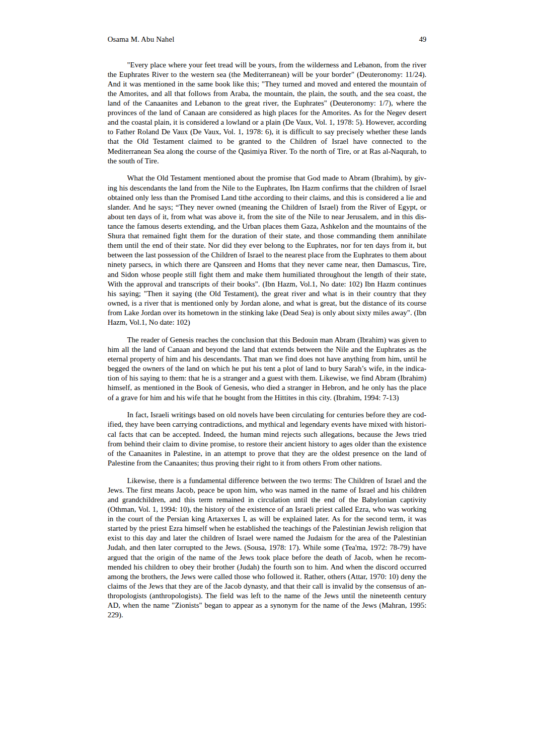Osama M. Abu Nahel 49
"Every place where your feet tread will be yours, from the wilderness and Lebanon, from the river the Euphrates River to the western sea (the Mediterranean) will be your border" (Deuteronomy: 11/24). And it was mentioned in the same book like this; "They turned and moved and entered the mountain of the Amorites, and all that follows from Araba, the mountain, the plain, the south, and the sea coast, the land of the Canaanites and Lebanon to the great river, the Euphrates" (Deuteronomy: 1/7), where the provinces of the land of Canaan are considered as high places for the Amorites. As for the Negev desert and the coastal plain, it is considered a lowland or a plain (De Vaux, Vol. 1, 1978: 5). However, according to Father Roland De Vaux (De Vaux, Vol. 1, 1978: 6), it is difficult to say precisely whether these lands that the Old Testament claimed to be granted to the Children of Israel have connected to the Mediterranean Sea along the course of the Qasimiya River. To the north of Tire, or at Ras al-Naqurah, to the south of Tire.
What the Old Testament mentioned about the promise that God made to Abram (Ibrahim), by giving his descendants the land from the Nile to the Euphrates, Ibn Hazm confirms that the children of Israel obtained only less than the Promised Land tithe according to their claims, and this is considered a lie and slander. And he says; “They never owned (meaning the Children of Israel) from the River of Egypt, or about ten days of it, from what was above it, from the site of the Nile to near Jerusalem, and in this distance the famous deserts extending, and the Urban places them Gaza, Ashkelon and the mountains of the Shura that remained fight them for the duration of their state, and those commanding them annihilate them until the end of their state. Nor did they ever belong to the Euphrates, nor for ten days from it, but between the last possession of the Children of Israel to the nearest place from the Euphrates to them about ninety parsecs, in which there are Qansreen and Homs that they never came near, then Damascus, Tire, and Sidon whose people still fight them and make them humiliated throughout the length of their state, With the approval and transcripts of their books". (Ibn Hazm, Vol.1, No date: 102) Ibn Hazm continues his saying; "Then it saying (the Old Testament), the great river and what is in their country that they owned, is a river that is mentioned only by Jordan alone, and what is great, but the distance of its course from Lake Jordan over its hometown in the stinking lake (Dead Sea) is only about sixty miles away". (Ibn Hazm, Vol.1, No date: 102)
The reader of Genesis reaches the conclusion that this Bedouin man Abram (Ibrahim) was given to him all the land of Canaan and beyond the land that extends between the Nile and the Euphrates as the eternal property of him and his descendants. That man we find does not have anything from him, until he begged the owners of the land on which he put his tent a plot of land to bury Sarah’s wife, in the indication of his saying to them: that he is a stranger and a guest with them. Likewise, we find Abram (Ibrahim) himself, as mentioned in the Book of Genesis, who died a stranger in Hebron, and he only has the place of a grave for him and his wife that he bought from the Hittites in this city. (Ibrahim, 1994: 7-13)
In fact, Israeli writings based on old novels have been circulating for centuries before they are codified, they have been carrying contradictions, and mythical and legendary events have mixed with historical facts that can be accepted. Indeed, the human mind rejects such allegations, because the Jews tried from behind their claim to divine promise, to restore their ancient history to ages older than the existence of the Canaanites in Palestine, in an attempt to prove that they are the oldest presence on the land of Palestine from the Canaanites; thus proving their right to it from others From other nations.
Likewise, there is a fundamental difference between the two terms: The Children of Israel and the Jews. The first means Jacob, peace be upon him, who was named in the name of Israel and his children and grandchildren, and this term remained in circulation until the end of the Babylonian captivity (Othman, Vol. 1, 1994: 10), the history of the existence of an Israeli priest called Ezra, who was working in the court of the Persian king Artaxerxes I, as will be explained later. As for the second term, it was started by the priest Ezra himself when he established the teachings of the Palestinian Jewish religion that exist to this day and later the children of Israel were named the Judaism for the area of the Palestinian Judah, and then later corrupted to the Jews. (Sousa, 1978: 17). While some (Tea'ma, 1972: 78-79) have argued that the origin of the name of the Jews took place before the death of Jacob, when he recommended his children to obey their brother (Judah) the fourth son to him. And when the discord occurred among the brothers, the Jews were called those who followed it. Rather, others (Attar, 1970: 10) deny the claims of the Jews that they are of the Jacob dynasty, and that their call is invalid by the consensus of anthropologists (anthropologists). The field was left to the name of the Jews until the nineteenth century AD, when the name "Zionists" began to appear as a synonym for the name of the Jews (Mahran, 1995: 229).